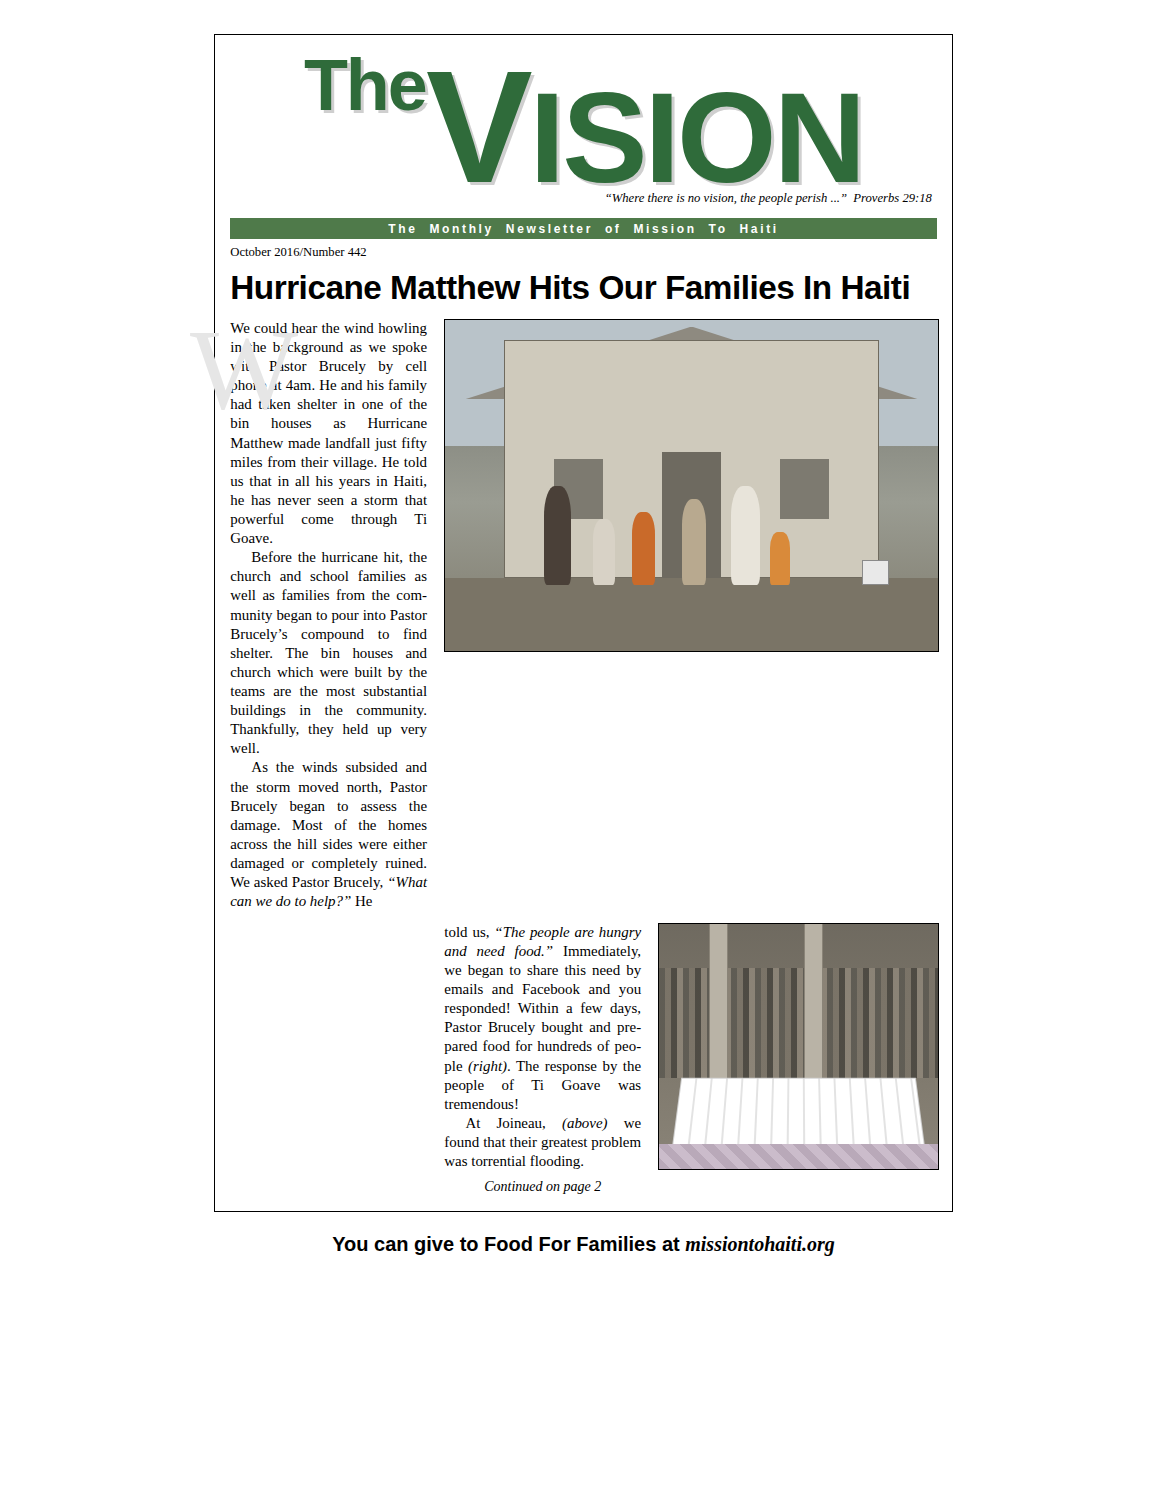The VISION
“Where there is no vision, the people perish ...” Proverbs 29:18
The Monthly Newsletter of Mission To Haiti
October 2016/Number 442
Hurricane Matthew Hits Our Families In Haiti
W
We could hear the wind howling in the background as we spoke with Pastor Brucely by cell phone at 4am. He and his family had taken shelter in one of the bin houses as Hurricane Matthew made landfall just fifty miles from their village. He told us that in all his years in Haiti, he has never seen a storm that powerful come through Ti Goave.
Before the hurricane hit, the church and school families as well as families from the community began to pour into Pastor Brucely’s compound to find shelter. The bin houses and church which were built by the teams are the most substantial buildings in the community. Thankfully, they held up very well.
As the winds subsided and the storm moved north, Pastor Brucely began to assess the damage. Most of the homes across the hill sides were either damaged or completely ruined. We asked Pastor Brucely, “What can we do to help?” He
told us, “The people are hungry and need food.” Immediately, we began to share this need by emails and Facebook and you responded! Within a few days, Pastor Brucely bought and prepared food for hundreds of people (right). The response by the people of Ti Goave was tremendous!
At Joineau, (above) we found that their greatest problem was torrential flooding.
Continued on page 2
You can give to Food For Families at missiontohaiti.org